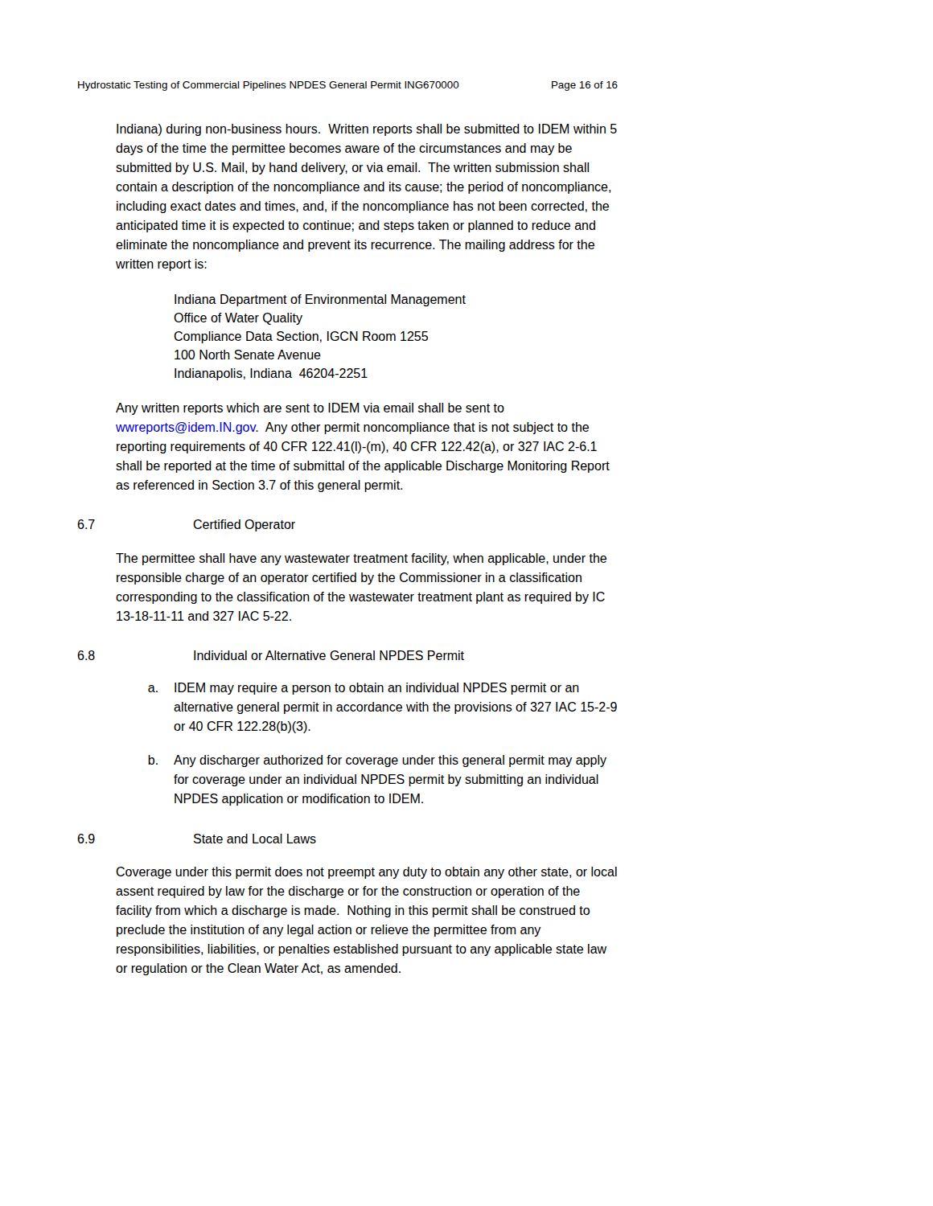Hydrostatic Testing of Commercial Pipelines NPDES General Permit ING670000 Page 16 of 16
Indiana) during non-business hours. Written reports shall be submitted to IDEM within 5 days of the time the permittee becomes aware of the circumstances and may be submitted by U.S. Mail, by hand delivery, or via email. The written submission shall contain a description of the noncompliance and its cause; the period of noncompliance, including exact dates and times, and, if the noncompliance has not been corrected, the anticipated time it is expected to continue; and steps taken or planned to reduce and eliminate the noncompliance and prevent its recurrence. The mailing address for the written report is:
Indiana Department of Environmental Management
Office of Water Quality
Compliance Data Section, IGCN Room 1255
100 North Senate Avenue
Indianapolis, Indiana 46204-2251
Any written reports which are sent to IDEM via email shall be sent to wwreports@idem.IN.gov. Any other permit noncompliance that is not subject to the reporting requirements of 40 CFR 122.41(l)-(m), 40 CFR 122.42(a), or 327 IAC 2-6.1 shall be reported at the time of submittal of the applicable Discharge Monitoring Report as referenced in Section 3.7 of this general permit.
6.7 Certified Operator
The permittee shall have any wastewater treatment facility, when applicable, under the responsible charge of an operator certified by the Commissioner in a classification corresponding to the classification of the wastewater treatment plant as required by IC 13-18-11-11 and 327 IAC 5-22.
6.8 Individual or Alternative General NPDES Permit
IDEM may require a person to obtain an individual NPDES permit or an alternative general permit in accordance with the provisions of 327 IAC 15-2-9 or 40 CFR 122.28(b)(3).
Any discharger authorized for coverage under this general permit may apply for coverage under an individual NPDES permit by submitting an individual NPDES application or modification to IDEM.
6.9 State and Local Laws
Coverage under this permit does not preempt any duty to obtain any other state, or local assent required by law for the discharge or for the construction or operation of the facility from which a discharge is made. Nothing in this permit shall be construed to preclude the institution of any legal action or relieve the permittee from any responsibilities, liabilities, or penalties established pursuant to any applicable state law or regulation or the Clean Water Act, as amended.